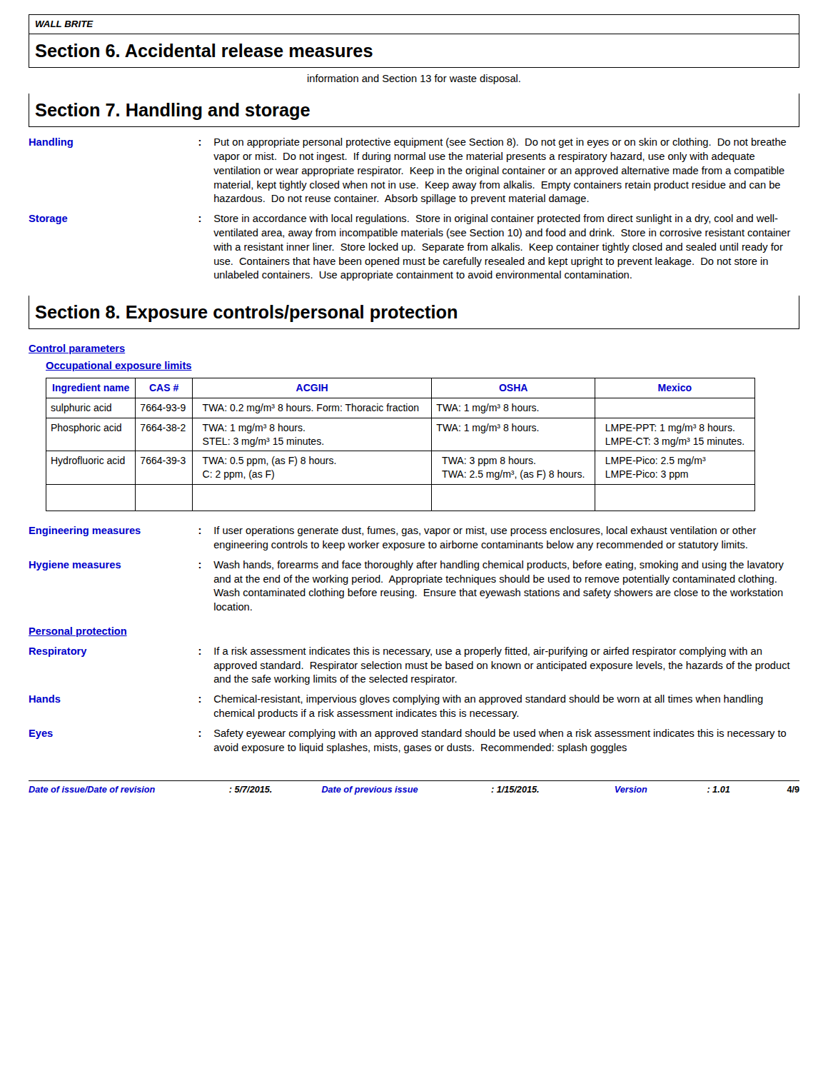WALL BRITE
Section 6. Accidental release measures
information and Section 13 for waste disposal.
Section 7. Handling and storage
| Handling | : | Put on appropriate personal protective equipment (see Section 8). Do not get in eyes or on skin or clothing. Do not breathe vapor or mist. Do not ingest. If during normal use the material presents a respiratory hazard, use only with adequate ventilation or wear appropriate respirator. Keep in the original container or an approved alternative made from a compatible material, kept tightly closed when not in use. Keep away from alkalis. Empty containers retain product residue and can be hazardous. Do not reuse container. Absorb spillage to prevent material damage. |
| Storage | : | Store in accordance with local regulations. Store in original container protected from direct sunlight in a dry, cool and well-ventilated area, away from incompatible materials (see Section 10) and food and drink. Store in corrosive resistant container with a resistant inner liner. Store locked up. Separate from alkalis. Keep container tightly closed and sealed until ready for use. Containers that have been opened must be carefully resealed and kept upright to prevent leakage. Do not store in unlabeled containers. Use appropriate containment to avoid environmental contamination. |
Section 8. Exposure controls/personal protection
Control parameters
Occupational exposure limits
| Ingredient name | CAS # | ACGIH | OSHA | Mexico |
| --- | --- | --- | --- | --- |
| sulphuric acid | 7664-93-9 | TWA: 0.2 mg/m³ 8 hours. Form: Thoracic fraction | TWA: 1 mg/m³ 8 hours. | |
| Phosphoric acid | 7664-38-2 | TWA: 1 mg/m³ 8 hours. STEL: 3 mg/m³ 15 minutes. | TWA: 1 mg/m³ 8 hours. | LMPE-PPT: 1 mg/m³ 8 hours. LMPE-CT: 3 mg/m³ 15 minutes. |
| Hydrofluoric acid | 7664-39-3 | TWA: 0.5 ppm, (as F) 8 hours. C: 2 ppm, (as F) | TWA: 3 ppm 8 hours. TWA: 2.5 mg/m³, (as F) 8 hours. | LMPE-Pico: 2.5 mg/m³ LMPE-Pico: 3 ppm |
| Engineering measures | : | If user operations generate dust, fumes, gas, vapor or mist, use process enclosures, local exhaust ventilation or other engineering controls to keep worker exposure to airborne contaminants below any recommended or statutory limits. |
| Hygiene measures | : | Wash hands, forearms and face thoroughly after handling chemical products, before eating, smoking and using the lavatory and at the end of the working period. Appropriate techniques should be used to remove potentially contaminated clothing. Wash contaminated clothing before reusing. Ensure that eyewash stations and safety showers are close to the workstation location. |
Personal protection
| Respiratory | : | If a risk assessment indicates this is necessary, use a properly fitted, air-purifying or airfed respirator complying with an approved standard. Respirator selection must be based on known or anticipated exposure levels, the hazards of the product and the safe working limits of the selected respirator. |
| Hands | : | Chemical-resistant, impervious gloves complying with an approved standard should be worn at all times when handling chemical products if a risk assessment indicates this is necessary. |
| Eyes | : | Safety eyewear complying with an approved standard should be used when a risk assessment indicates this is necessary to avoid exposure to liquid splashes, mists, gases or dusts. Recommended: splash goggles |
| Date of issue/Date of revision | : 5/7/2015. | Date of previous issue | : 1/15/2015. | Version | : 1.01 | 4/9 |